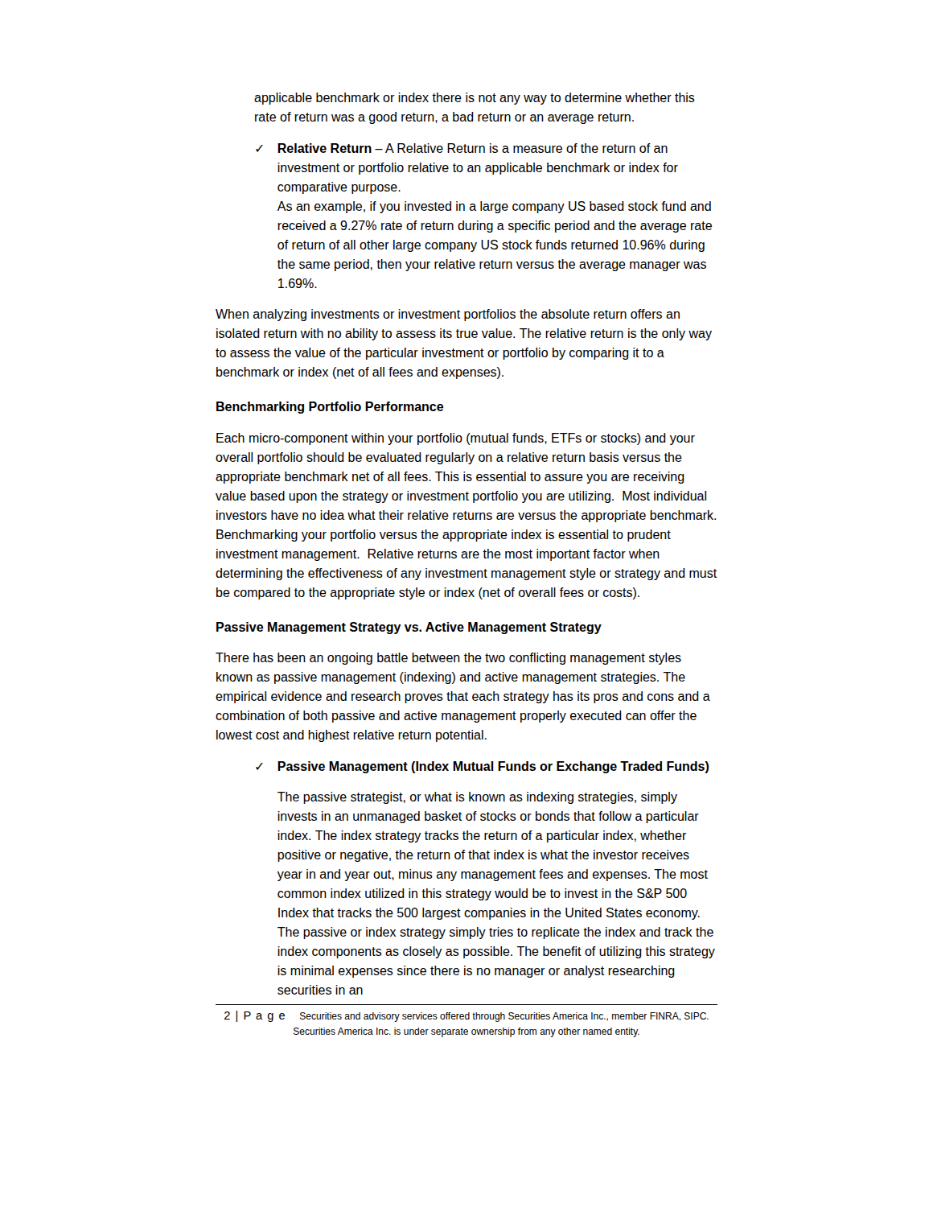applicable benchmark or index there is not any way to determine whether this rate of return was a good return, a bad return or an average return.
Relative Return – A Relative Return is a measure of the return of an investment or portfolio relative to an applicable benchmark or index for comparative purpose.
As an example, if you invested in a large company US based stock fund and received a 9.27% rate of return during a specific period and the average rate of return of all other large company US stock funds returned 10.96% during the same period, then your relative return versus the average manager was 1.69%.
When analyzing investments or investment portfolios the absolute return offers an isolated return with no ability to assess its true value. The relative return is the only way to assess the value of the particular investment or portfolio by comparing it to a benchmark or index (net of all fees and expenses).
Benchmarking Portfolio Performance
Each micro-component within your portfolio (mutual funds, ETFs or stocks) and your overall portfolio should be evaluated regularly on a relative return basis versus the appropriate benchmark net of all fees. This is essential to assure you are receiving value based upon the strategy or investment portfolio you are utilizing. Most individual investors have no idea what their relative returns are versus the appropriate benchmark. Benchmarking your portfolio versus the appropriate index is essential to prudent investment management. Relative returns are the most important factor when determining the effectiveness of any investment management style or strategy and must be compared to the appropriate style or index (net of overall fees or costs).
Passive Management Strategy vs. Active Management Strategy
There has been an ongoing battle between the two conflicting management styles known as passive management (indexing) and active management strategies. The empirical evidence and research proves that each strategy has its pros and cons and a combination of both passive and active management properly executed can offer the lowest cost and highest relative return potential.
Passive Management (Index Mutual Funds or Exchange Traded Funds)
The passive strategist, or what is known as indexing strategies, simply invests in an unmanaged basket of stocks or bonds that follow a particular index. The index strategy tracks the return of a particular index, whether positive or negative, the return of that index is what the investor receives year in and year out, minus any management fees and expenses. The most common index utilized in this strategy would be to invest in the S&P 500 Index that tracks the 500 largest companies in the United States economy. The passive or index strategy simply tries to replicate the index and track the index components as closely as possible. The benefit of utilizing this strategy is minimal expenses since there is no manager or analyst researching securities in an
2 | P a g e Securities and advisory services offered through Securities America Inc., member FINRA, SIPC.
Securities America Inc. is under separate ownership from any other named entity.